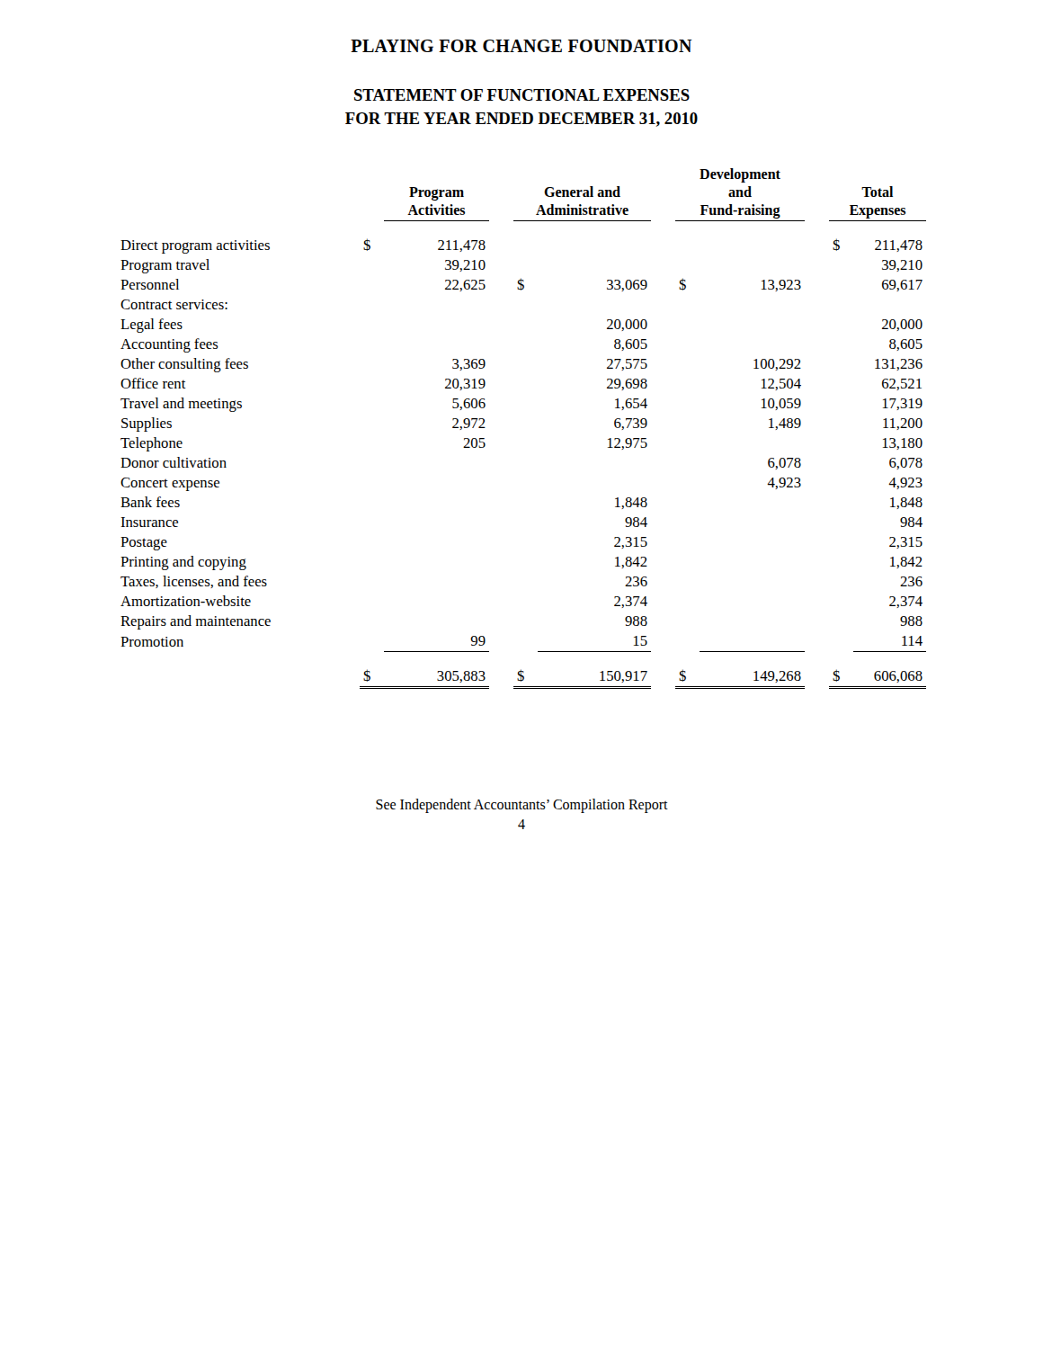PLAYING FOR CHANGE FOUNDATION
STATEMENT OF FUNCTIONAL EXPENSES
FOR THE YEAR ENDED DECEMBER 31, 2010
| | | | | | | | Development | | | |
| --- | --- | --- | --- | --- | --- | --- | --- | --- | --- | --- |
| | | Program | | General and | | and | | Total |
| | | Activities | | Administrative | | Fund-raising | | Expenses |
| Direct program activities | $ | 211,478 | | | | | | | | $ | 211,478 |
| Program travel | | 39,210 | | | | | | | | | 39,210 |
| Personnel | | 22,625 | | $ | 33,069 | | $ | 13,923 | | | 69,617 |
| Contract services: | | | | | | | | | | | |
| Legal fees | | | | | 20,000 | | | | | | 20,000 |
| Accounting fees | | | | | 8,605 | | | | | | 8,605 |
| Other consulting fees | | 3,369 | | | 27,575 | | | 100,292 | | | 131,236 |
| Office rent | | 20,319 | | | 29,698 | | | 12,504 | | | 62,521 |
| Travel and meetings | | 5,606 | | | 1,654 | | | 10,059 | | | 17,319 |
| Supplies | | 2,972 | | | 6,739 | | | 1,489 | | | 11,200 |
| Telephone | | 205 | | | 12,975 | | | | | | 13,180 |
| Donor cultivation | | | | | | | | 6,078 | | | 6,078 |
| Concert expense | | | | | | | | 4,923 | | | 4,923 |
| Bank fees | | | | | 1,848 | | | | | | 1,848 |
| Insurance | | | | | 984 | | | | | | 984 |
| Postage | | | | | 2,315 | | | | | | 2,315 |
| Printing and copying | | | | | 1,842 | | | | | | 1,842 |
| Taxes, licenses, and fees | | | | | 236 | | | | | | 236 |
| Amortization-website | | | | | 2,374 | | | | | | 2,374 |
| Repairs and maintenance | | | | | 988 | | | | | | 988 |
| Promotion | | 99 | | | 15 | | | | | | 114 |
| | $ | 305,883 | | $ | 150,917 | | $ | 149,268 | | $ | 606,068 |
See Independent Accountants’ Compilation Report
4